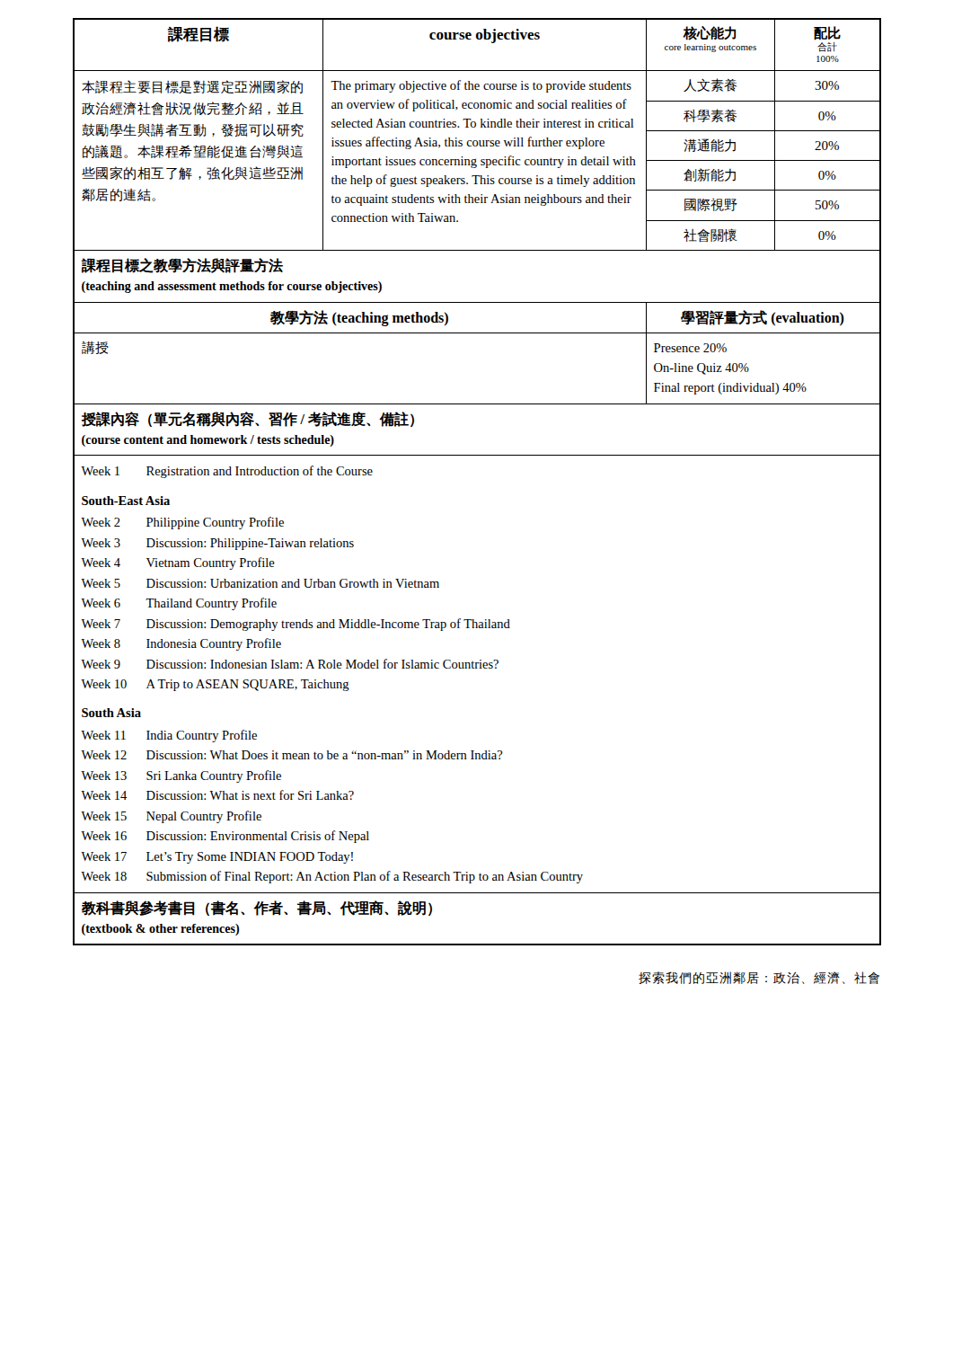| 課程目標 | course objectives | 核心能力 core learning outcomes | 配比 合計 100% |
| 本課程主要目標是對選定亞洲國家的政治經濟社會狀況做完整介紹，並且鼓勵學生與講者互動，發掘可以研究的議題。本課程希望能促進台灣與這些國家的相互了解，強化與這些亞洲鄰居的連結。 | The primary objective of the course is to provide students an overview of political, economic and social realities of selected Asian countries. To kindle their interest in critical issues affecting Asia, this course will further explore important issues concerning specific country in detail with the help of guest speakers. This course is a timely addition to acquaint students with their Asian neighbours and their connection with Taiwan. | 人文素養 | 30% |
| 科學素養 | 0% |
| 溝通能力 | 20% |
| 創新能力 | 0% |
| 國際視野 | 50% |
| 社會關懷 | 0% |
| 課程目標之教學方法與評量方法 (teaching and assessment methods for course objectives) |
| 教學方法 (teaching methods) | 學習評量方式 (evaluation) |
| 講授 | Presence 20% On-line Quiz 40% Final report (individual) 40% |
| 授課內容（單元名稱與內容、習作 / 考試進度、備註） (course content and homework / tests schedule) |
| Week 1 Registration and Introduction of the Course South-East Asia Week 2 Philippine Country Profile Week 3 Discussion: Philippine-Taiwan relations Week 4 Vietnam Country Profile Week 5 Discussion: Urbanization and Urban Growth in Vietnam Week 6 Thailand Country Profile Week 7 Discussion: Demography trends and Middle-Income Trap of Thailand Week 8 Indonesia Country Profile Week 9 Discussion: Indonesian Islam: A Role Model for Islamic Countries? Week 10 A Trip to ASEAN SQUARE, Taichung South Asia Week 11 India Country Profile Week 12 Discussion: What Does it mean to be a “non-man” in Modern India? Week 13 Sri Lanka Country Profile Week 14 Discussion: What is next for Sri Lanka? Week 15 Nepal Country Profile Week 16 Discussion: Environmental Crisis of Nepal Week 17 Let’s Try Some INDIAN FOOD Today! Week 18 Submission of Final Report: An Action Plan of a Research Trip to an Asian Country |
| 教科書與參考書目（書名、作者、書局、代理商、說明） (textbook & other references) |
探索我們的亞洲鄰居：政治、經濟、社會